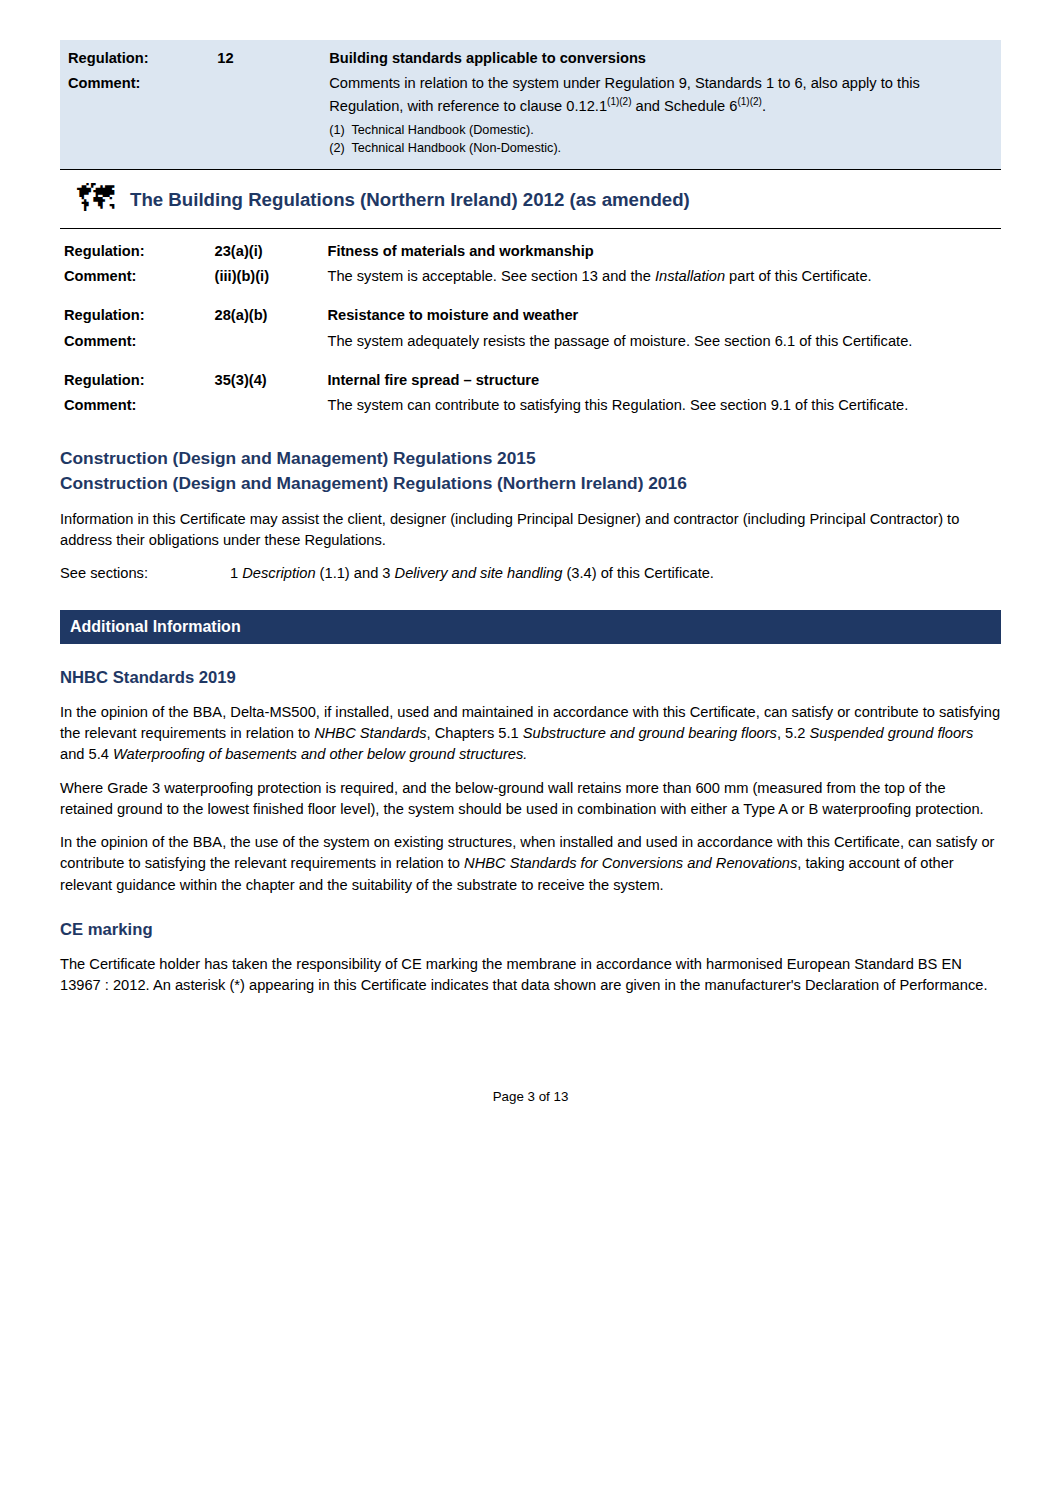| Regulation: | 12 | Building standards applicable to conversions |
| Comment: | | Comments in relation to the system under Regulation 9, Standards 1 to 6, also apply to this Regulation, with reference to clause 0.12.1 (1)(2) and Schedule 6 (1)(2) . |
| | (1) Technical Handbook (Domestic). (2) Technical Handbook (Non-Domestic). |
🗺
The Building Regulations (Northern Ireland) 2012 (as amended)
| Regulation: | 23(a)(i) | Fitness of materials and workmanship |
| Comment: | (iii)(b)(i) | The system is acceptable. See section 13 and the Installation part of this Certificate. |
| Regulation: | 28(a)(b) | Resistance to moisture and weather |
| Comment: | | The system adequately resists the passage of moisture. See section 6.1 of this Certificate. |
| Regulation: | 35(3)(4) | Internal fire spread – structure |
| Comment: | | The system can contribute to satisfying this Regulation. See section 9.1 of this Certificate. |
Construction (Design and Management) Regulations 2015
Construction (Design and Management) Regulations (Northern Ireland) 2016
Information in this Certificate may assist the client, designer (including Principal Designer) and contractor (including Principal Contractor) to address their obligations under these Regulations.
See sections: 1 Description (1.1) and 3 Delivery and site handling (3.4) of this Certificate.
Additional Information
NHBC Standards 2019
In the opinion of the BBA, Delta-MS500, if installed, used and maintained in accordance with this Certificate, can satisfy or contribute to satisfying the relevant requirements in relation to NHBC Standards, Chapters 5.1 Substructure and ground bearing floors, 5.2 Suspended ground floors and 5.4 Waterproofing of basements and other below ground structures.
Where Grade 3 waterproofing protection is required, and the below-ground wall retains more than 600 mm (measured from the top of the retained ground to the lowest finished floor level), the system should be used in combination with either a Type A or B waterproofing protection.
In the opinion of the BBA, the use of the system on existing structures, when installed and used in accordance with this Certificate, can satisfy or contribute to satisfying the relevant requirements in relation to NHBC Standards for Conversions and Renovations, taking account of other relevant guidance within the chapter and the suitability of the substrate to receive the system.
CE marking
The Certificate holder has taken the responsibility of CE marking the membrane in accordance with harmonised European Standard BS EN 13967 : 2012. An asterisk (*) appearing in this Certificate indicates that data shown are given in the manufacturer's Declaration of Performance.
Page 3 of 13